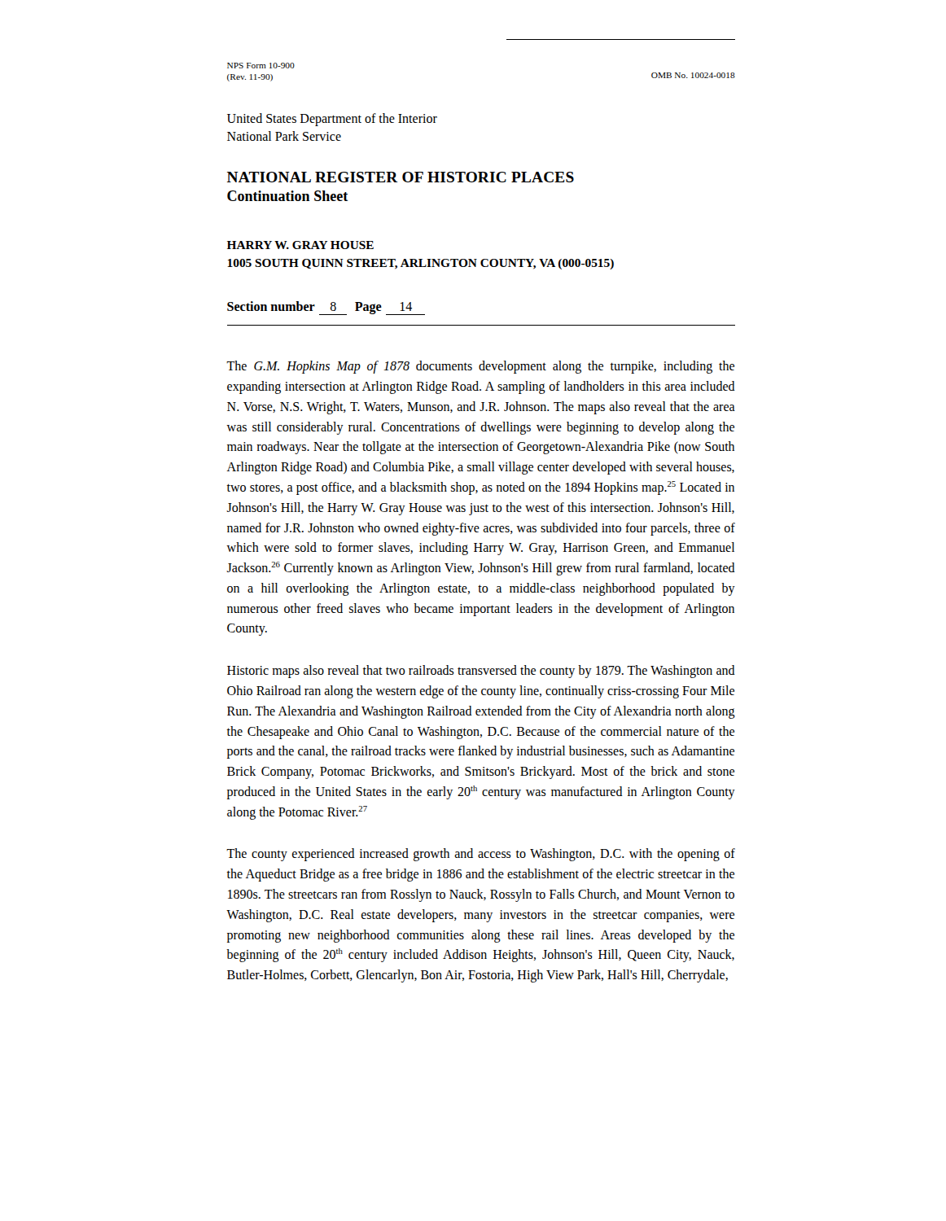NPS Form 10-900
(Rev. 11-90)
OMB No. 10024-0018
United States Department of the Interior
National Park Service
NATIONAL REGISTER OF HISTORIC PLACES
Continuation Sheet
HARRY W. GRAY HOUSE
1005 SOUTH QUINN STREET, ARLINGTON COUNTY, VA (000-0515)
Section number 8 Page 14
The G.M. Hopkins Map of 1878 documents development along the turnpike, including the expanding intersection at Arlington Ridge Road. A sampling of landholders in this area included N. Vorse, N.S. Wright, T. Waters, Munson, and J.R. Johnson. The maps also reveal that the area was still considerably rural. Concentrations of dwellings were beginning to develop along the main roadways. Near the tollgate at the intersection of Georgetown-Alexandria Pike (now South Arlington Ridge Road) and Columbia Pike, a small village center developed with several houses, two stores, a post office, and a blacksmith shop, as noted on the 1894 Hopkins map.25 Located in Johnson's Hill, the Harry W. Gray House was just to the west of this intersection. Johnson's Hill, named for J.R. Johnston who owned eighty-five acres, was subdivided into four parcels, three of which were sold to former slaves, including Harry W. Gray, Harrison Green, and Emmanuel Jackson.26 Currently known as Arlington View, Johnson's Hill grew from rural farmland, located on a hill overlooking the Arlington estate, to a middle-class neighborhood populated by numerous other freed slaves who became important leaders in the development of Arlington County.
Historic maps also reveal that two railroads transversed the county by 1879. The Washington and Ohio Railroad ran along the western edge of the county line, continually criss-crossing Four Mile Run. The Alexandria and Washington Railroad extended from the City of Alexandria north along the Chesapeake and Ohio Canal to Washington, D.C. Because of the commercial nature of the ports and the canal, the railroad tracks were flanked by industrial businesses, such as Adamantine Brick Company, Potomac Brickworks, and Smitson's Brickyard. Most of the brick and stone produced in the United States in the early 20th century was manufactured in Arlington County along the Potomac River.27
The county experienced increased growth and access to Washington, D.C. with the opening of the Aqueduct Bridge as a free bridge in 1886 and the establishment of the electric streetcar in the 1890s. The streetcars ran from Rosslyn to Nauck, Rossyln to Falls Church, and Mount Vernon to Washington, D.C. Real estate developers, many investors in the streetcar companies, were promoting new neighborhood communities along these rail lines. Areas developed by the beginning of the 20th century included Addison Heights, Johnson's Hill, Queen City, Nauck, Butler-Holmes, Corbett, Glencarlyn, Bon Air, Fostoria, High View Park, Hall's Hill, Cherrydale,